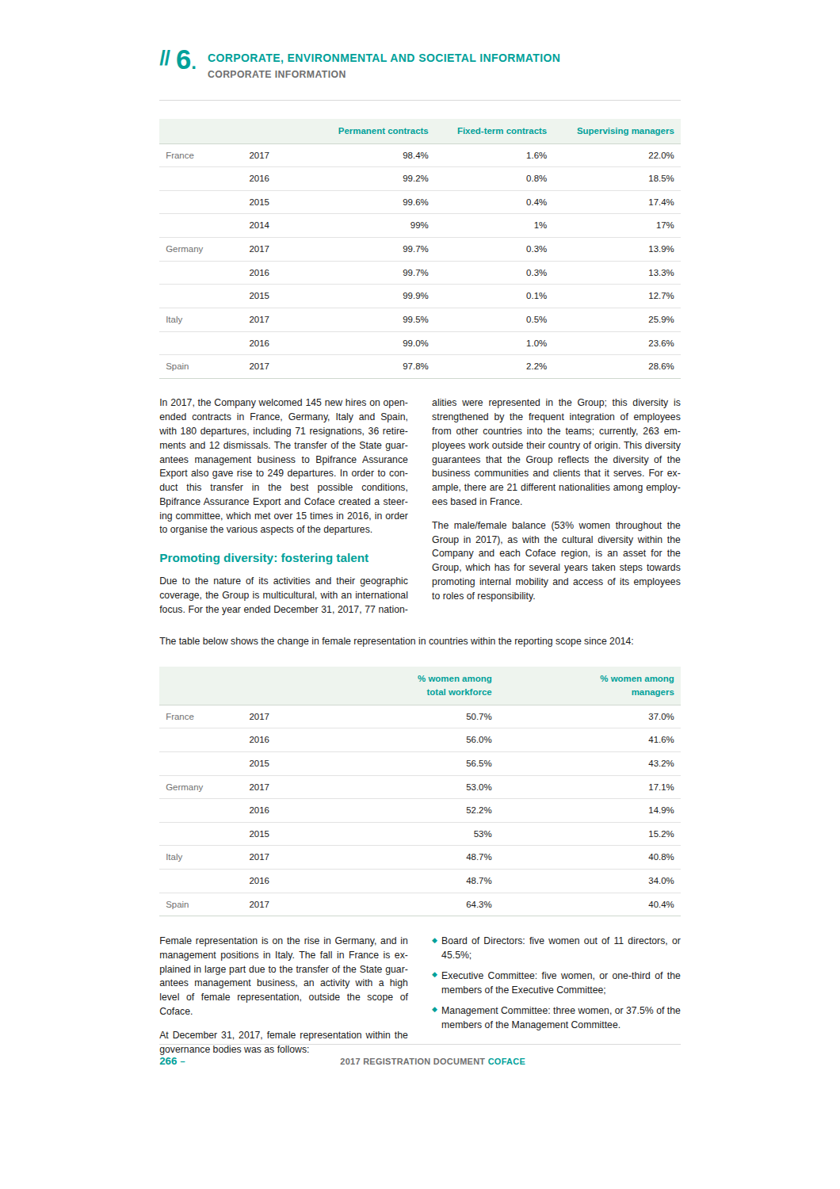//
6.
Corporate, Environmental and Societal Information
Corporate Information
| | Permanent contracts | Fixed-term contracts | Supervising managers |
| --- | --- | --- | --- |
| France | 2017 | 98.4% | 1.6% | 22.0% |
| | 2016 | 99.2% | 0.8% | 18.5% |
| | 2015 | 99.6% | 0.4% | 17.4% |
| | 2014 | 99% | 1% | 17% |
| Germany | 2017 | 99.7% | 0.3% | 13.9% |
| | 2016 | 99.7% | 0.3% | 13.3% |
| | 2015 | 99.9% | 0.1% | 12.7% |
| Italy | 2017 | 99.5% | 0.5% | 25.9% |
| | 2016 | 99.0% | 1.0% | 23.6% |
| Spain | 2017 | 97.8% | 2.2% | 28.6% |
In 2017, the Company welcomed 145 new hires on open-ended contracts in France, Germany, Italy and Spain, with 180 departures, including 71 resignations, 36 retirements and 12 dismissals. The transfer of the State guarantees management business to Bpifrance Assurance Export also gave rise to 249 departures. In order to conduct this transfer in the best possible conditions, Bpifrance Assurance Export and Coface created a steering committee, which met over 15 times in 2016, in order to organise the various aspects of the departures.
Promoting diversity: fostering talent
Due to the nature of its activities and their geographic coverage, the Group is multicultural, with an international focus. For the year ended December 31, 2017, 77 nationalities were represented in the Group; this diversity is strengthened by the frequent integration of employees from other countries into the teams; currently, 263 employees work outside their country of origin. This diversity guarantees that the Group reflects the diversity of the business communities and clients that it serves. For example, there are 21 different nationalities among employees based in France.
The male/female balance (53% women throughout the Group in 2017), as with the cultural diversity within the Company and each Coface region, is an asset for the Group, which has for several years taken steps towards promoting internal mobility and access of its employees to roles of responsibility.
The table below shows the change in female representation in countries within the reporting scope since 2014:
| | % women among total workforce | % women among managers |
| --- | --- | --- |
| France | 2017 | 50.7% | 37.0% |
| | 2016 | 56.0% | 41.6% |
| | 2015 | 56.5% | 43.2% |
| Germany | 2017 | 53.0% | 17.1% |
| | 2016 | 52.2% | 14.9% |
| | 2015 | 53% | 15.2% |
| Italy | 2017 | 48.7% | 40.8% |
| | 2016 | 48.7% | 34.0% |
| Spain | 2017 | 64.3% | 40.4% |
Female representation is on the rise in Germany, and in management positions in Italy. The fall in France is explained in large part due to the transfer of the State guarantees management business, an activity with a high level of female representation, outside the scope of Coface.
At December 31, 2017, female representation within the governance bodies was as follows:
Board of Directors: five women out of 11 directors, or 45.5%;
Executive Committee: five women, or one-third of the members of the Executive Committee;
Management Committee: three women, or 37.5% of the members of the Management Committee.
266–
2017 REGISTRATION DOCUMENT COFACE